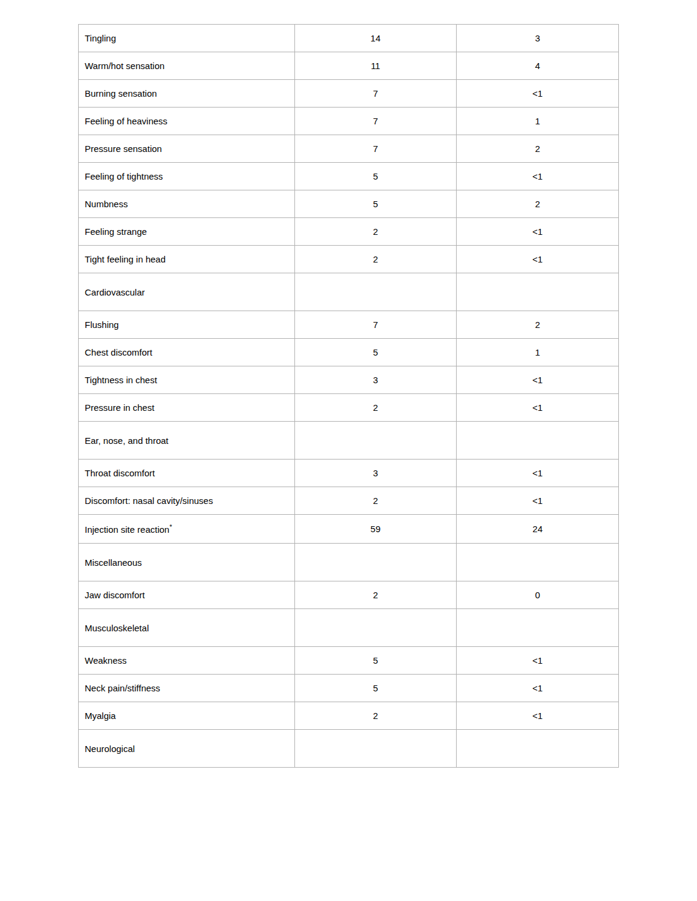| Tingling | 14 | 3 |
| Warm/hot sensation | 11 | 4 |
| Burning sensation | 7 | <1 |
| Feeling of heaviness | 7 | 1 |
| Pressure sensation | 7 | 2 |
| Feeling of tightness | 5 | <1 |
| Numbness | 5 | 2 |
| Feeling strange | 2 | <1 |
| Tight feeling in head | 2 | <1 |
| Cardiovascular | | |
| Flushing | 7 | 2 |
| Chest discomfort | 5 | 1 |
| Tightness in chest | 3 | <1 |
| Pressure in chest | 2 | <1 |
| Ear, nose, and throat | | |
| Throat discomfort | 3 | <1 |
| Discomfort: nasal cavity/sinuses | 2 | <1 |
| Injection site reaction * | 59 | 24 |
| Miscellaneous | | |
| Jaw discomfort | 2 | 0 |
| Musculoskeletal | | |
| Weakness | 5 | <1 |
| Neck pain/stiffness | 5 | <1 |
| Myalgia | 2 | <1 |
| Neurological | | |